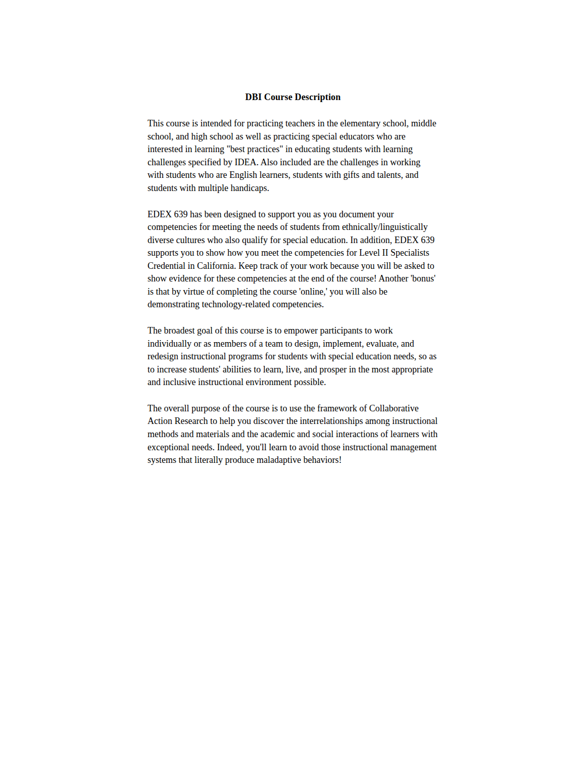DBI Course Description
This course is intended for practicing teachers in the elementary school, middle school, and high school as well as practicing special educators who are interested in learning "best practices" in educating students with learning challenges specified by IDEA. Also included are the challenges in working with students who are English learners, students with gifts and talents, and students with multiple handicaps.
EDEX 639 has been designed to support you as you document your competencies for meeting the needs of students from ethnically/linguistically diverse cultures who also qualify for special education. In addition, EDEX 639 supports you to show how you meet the competencies for Level II Specialists Credential in California. Keep track of your work because you will be asked to show evidence for these competencies at the end of the course! Another 'bonus' is that by virtue of completing the course 'online,' you will also be demonstrating technology-related competencies.
The broadest goal of this course is to empower participants to work individually or as members of a team to design, implement, evaluate, and redesign instructional programs for students with special education needs, so as to increase students' abilities to learn, live, and prosper in the most appropriate and inclusive instructional environment possible.
The overall purpose of the course is to use the framework of Collaborative Action Research to help you discover the interrelationships among instructional methods and materials and the academic and social interactions of learners with exceptional needs. Indeed, you'll learn to avoid those instructional management systems that literally produce maladaptive behaviors!